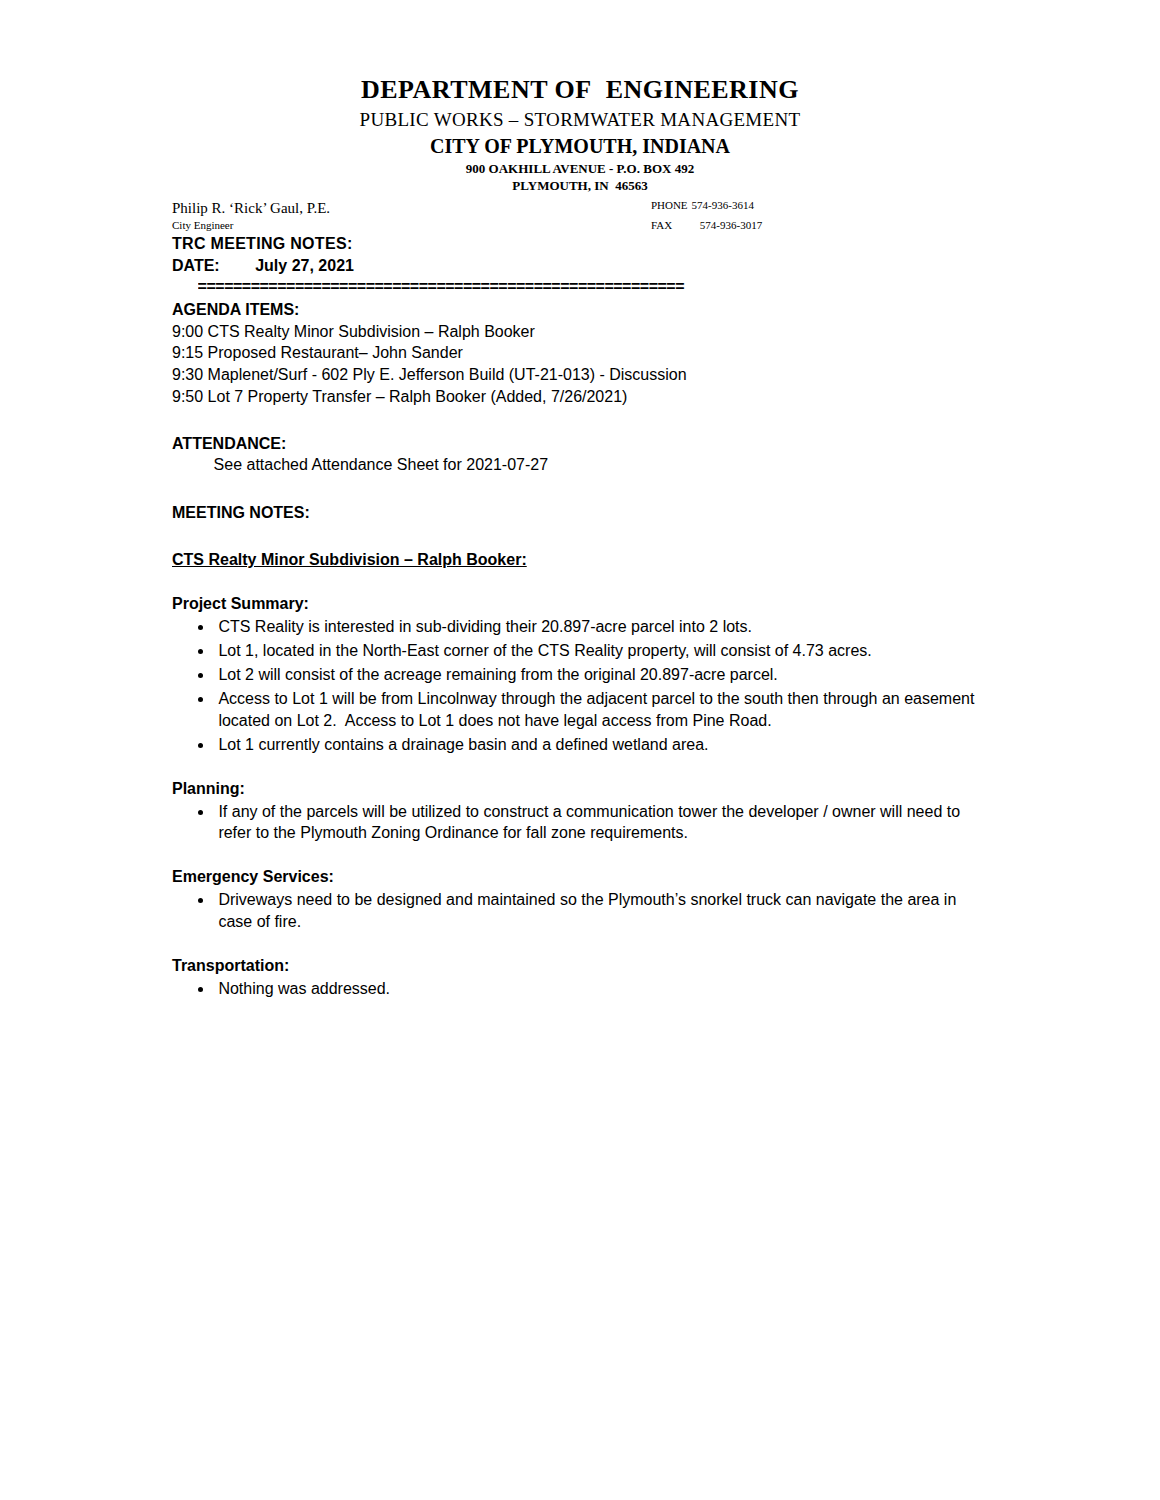DEPARTMENT OF ENGINEERING
PUBLIC WORKS – STORMWATER MANAGEMENT
CITY OF PLYMOUTH, INDIANA
900 OAKHILL AVENUE - P.O. BOX 492
PLYMOUTH, IN 46563
| Philip R. ‘Rick’ Gaul, P.E. | PHONE 574-936-3614 |
| City Engineer | FAX 574-936-3017 |
TRC MEETING NOTES:
DATE: July 27, 2021
=======================================================
AGENDA ITEMS:
9:00 CTS Realty Minor Subdivision – Ralph Booker
9:15 Proposed Restaurant– John Sander
9:30 Maplenet/Surf - 602 Ply E. Jefferson Build (UT-21-013) - Discussion
9:50 Lot 7 Property Transfer – Ralph Booker (Added, 7/26/2021)
ATTENDANCE:
See attached Attendance Sheet for 2021-07-27
MEETING NOTES:
CTS Realty Minor Subdivision – Ralph Booker:
Project Summary:
CTS Reality is interested in sub-dividing their 20.897-acre parcel into 2 lots.
Lot 1, located in the North-East corner of the CTS Reality property, will consist of 4.73 acres.
Lot 2 will consist of the acreage remaining from the original 20.897-acre parcel.
Access to Lot 1 will be from Lincolnway through the adjacent parcel to the south then through an easement located on Lot 2. Access to Lot 1 does not have legal access from Pine Road.
Lot 1 currently contains a drainage basin and a defined wetland area.
Planning:
If any of the parcels will be utilized to construct a communication tower the developer / owner will need to refer to the Plymouth Zoning Ordinance for fall zone requirements.
Emergency Services:
Driveways need to be designed and maintained so the Plymouth’s snorkel truck can navigate the area in case of fire.
Transportation:
Nothing was addressed.